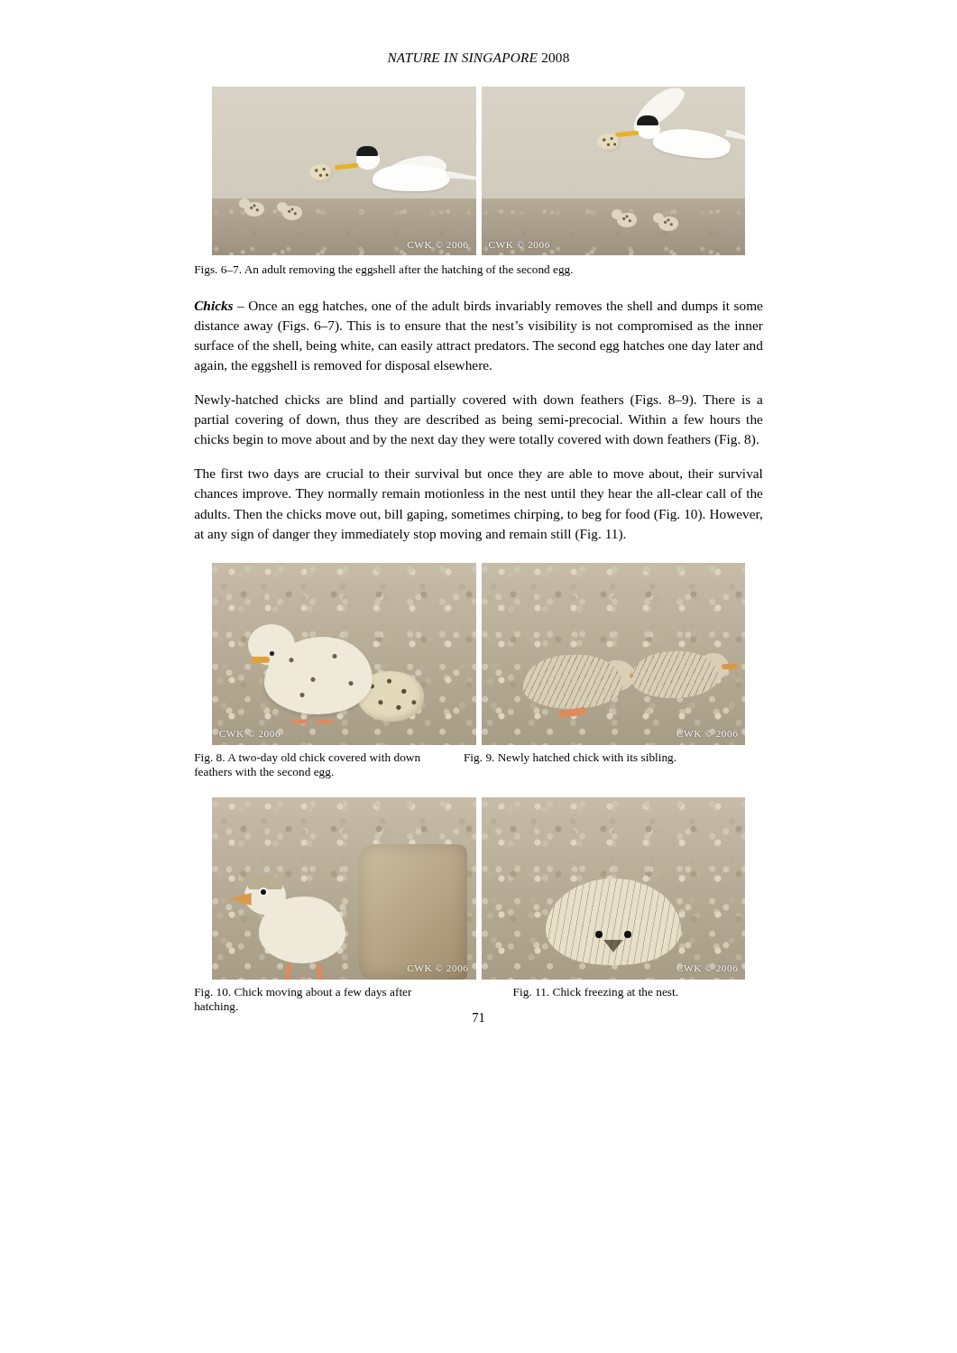NATURE IN SINGAPORE 2008
CWK © 2006
CWK © 2006
Figs. 6–7. An adult removing the eggshell after the hatching of the second egg.
Chicks – Once an egg hatches, one of the adult birds invariably removes the shell and dumps it some distance away (Figs. 6–7). This is to ensure that the nest’s visibility is not compromised as the inner surface of the shell, being white, can easily attract predators. The second egg hatches one day later and again, the eggshell is removed for disposal elsewhere.
Newly-hatched chicks are blind and partially covered with down feathers (Figs. 8–9). There is a partial covering of down, thus they are described as being semi-precocial. Within a few hours the chicks begin to move about and by the next day they were totally covered with down feathers (Fig. 8).
The first two days are crucial to their survival but once they are able to move about, their survival chances improve. They normally remain motionless in the nest until they hear the all-clear call of the adults. Then the chicks move out, bill gaping, sometimes chirping, to beg for food (Fig. 10). However, at any sign of danger they immediately stop moving and remain still (Fig. 11).
CWK © 2006
CWK © 2006
Fig. 8. A two-day old chick covered with down feathers with the second egg.
Fig. 9. Newly hatched chick with its sibling.
CWK © 2006
CWK © 2006
Fig. 10. Chick moving about a few days after hatching.
Fig. 11. Chick freezing at the nest.
71